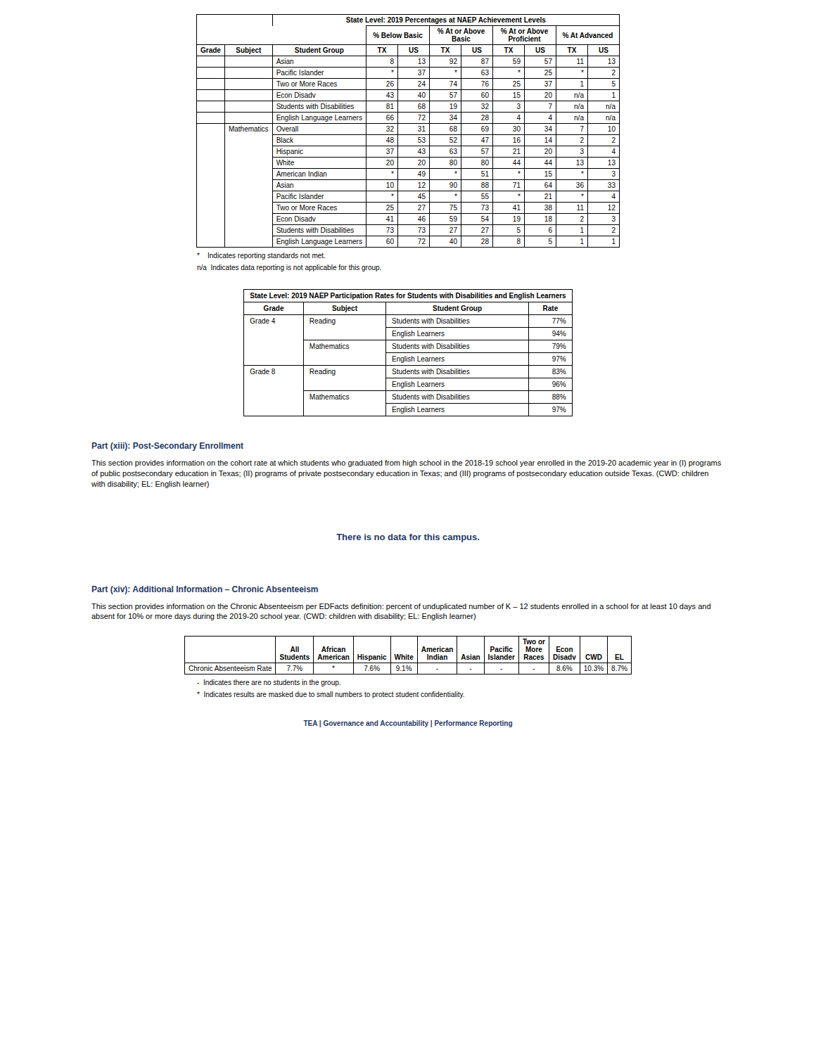| | | State Level: 2019 Percentages at NAEP Achievement Levels |
| --- | --- | --- |
| | | | % Below Basic | % At or Above Basic | % At or Above Proficient | % At Advanced |
| Grade | Subject | Student Group | TX | US | TX | US | TX | US | TX | US |
| | | Asian | 8 | 13 | 92 | 87 | 59 | 57 | 11 | 13 |
| | | Pacific Islander | * | 37 | * | 63 | * | 25 | * | 2 |
| | | Two or More Races | 26 | 24 | 74 | 76 | 25 | 37 | 1 | 5 |
| | | Econ Disadv | 43 | 40 | 57 | 60 | 15 | 20 | n/a | 1 |
| | | Students with Disabilities | 81 | 68 | 19 | 32 | 3 | 7 | n/a | n/a |
| | | English Language Learners | 66 | 72 | 34 | 28 | 4 | 4 | n/a | n/a |
| | Mathematics | Overall | 32 | 31 | 68 | 69 | 30 | 34 | 7 | 10 |
| Black | 48 | 53 | 52 | 47 | 16 | 14 | 2 | 2 |
| Hispanic | 37 | 43 | 63 | 57 | 21 | 20 | 3 | 4 |
| White | 20 | 20 | 80 | 80 | 44 | 44 | 13 | 13 |
| American Indian | * | 49 | * | 51 | * | 15 | * | 3 |
| Asian | 10 | 12 | 90 | 88 | 71 | 64 | 36 | 33 |
| Pacific Islander | * | 45 | * | 55 | * | 21 | * | 4 |
| Two or More Races | 25 | 27 | 75 | 73 | 41 | 38 | 11 | 12 |
| Econ Disadv | 41 | 46 | 59 | 54 | 19 | 18 | 2 | 3 |
| Students with Disabilities | 73 | 73 | 27 | 27 | 5 | 6 | 1 | 2 |
| English Language Learners | 60 | 72 | 40 | 28 | 8 | 5 | 1 | 1 |
* Indicates reporting standards not met.
n/a Indicates data reporting is not applicable for this group.
| State Level: 2019 NAEP Participation Rates for Students with Disabilities and English Learners |
| --- |
| Grade | Subject | Student Group | Rate |
| Grade 4 | Reading | Students with Disabilities | 77% |
| English Learners | 94% |
| Mathematics | Students with Disabilities | 79% |
| English Learners | 97% |
| Grade 8 | Reading | Students with Disabilities | 83% |
| English Learners | 96% |
| Mathematics | Students with Disabilities | 88% |
| English Learners | 97% |
Part (xiii): Post-Secondary Enrollment
This section provides information on the cohort rate at which students who graduated from high school in the 2018-19 school year enrolled in the 2019-20 academic year in (I) programs of public postsecondary education in Texas; (II) programs of private postsecondary education in Texas; and (III) programs of postsecondary education outside Texas. (CWD: children with disability; EL: English learner)
There is no data for this campus.
Part (xiv): Additional Information – Chronic Absenteeism
This section provides information on the Chronic Absenteeism per EDFacts definition: percent of unduplicated number of K – 12 students enrolled in a school for at least 10 days and absent for 10% or more days during the 2019-20 school year. (CWD: children with disability; EL: English learner)
| | All Students | African American | Hispanic | White | American Indian | Asian | Pacific Islander | Two or More Races | Econ Disadv | CWD | EL |
| --- | --- | --- | --- | --- | --- | --- | --- | --- | --- | --- | --- |
| Chronic Absenteeism Rate | 7.7% | * | 7.6% | 9.1% | - | - | - | - | 8.6% | 10.3% | 8.7% |
- Indicates there are no students in the group.
* Indicates results are masked due to small numbers to protect student confidentiality.
TEA | Governance and Accountability | Performance Reporting